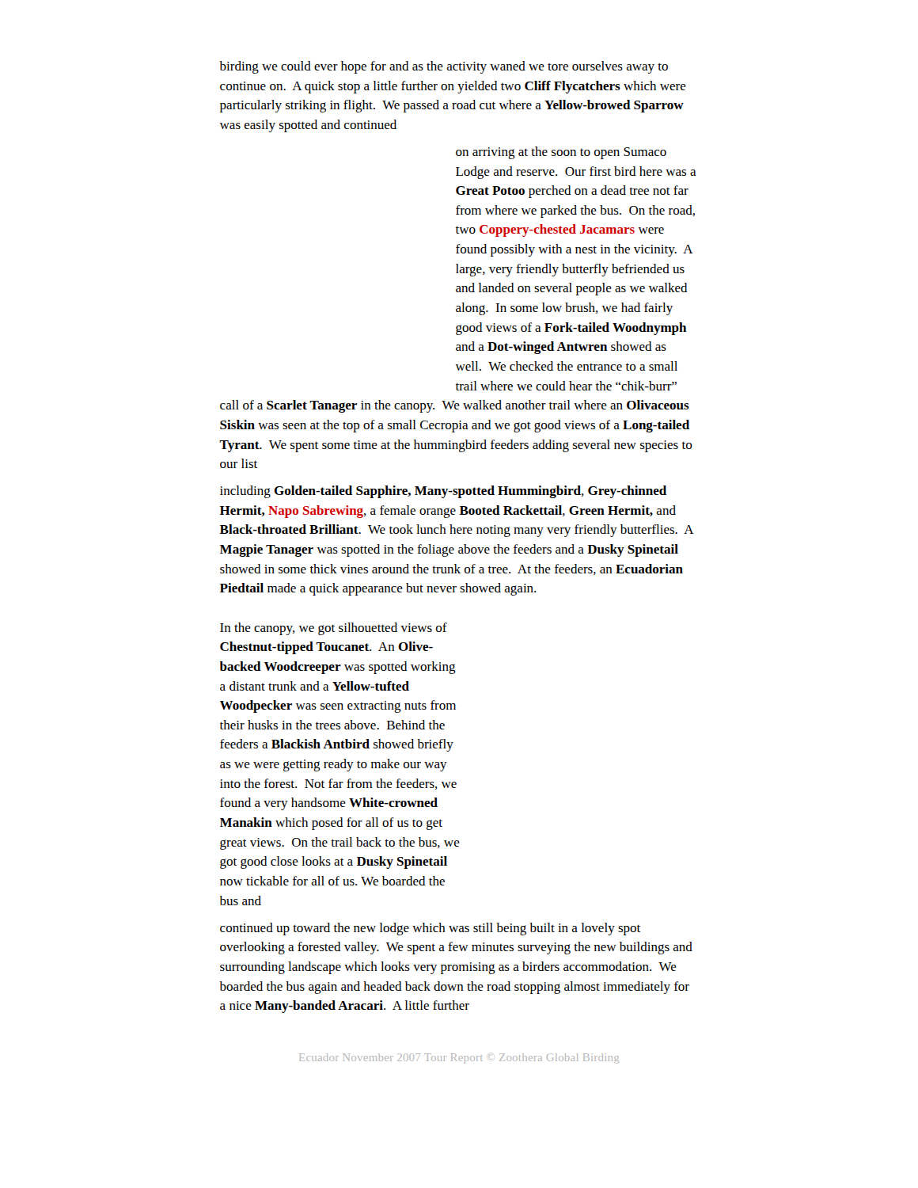birding we could ever hope for and as the activity waned we tore ourselves away to continue on. A quick stop a little further on yielded two Cliff Flycatchers which were particularly striking in flight. We passed a road cut where a Yellow-browed Sparrow was easily spotted and continued
on arriving at the soon to open Sumaco Lodge and reserve. Our first bird here was a Great Potoo perched on a dead tree not far from where we parked the bus. On the road, two Coppery-chested Jacamars were found possibly with a nest in the vicinity. A large, very friendly butterfly befriended us and landed on several people as we walked along. In some low brush, we had fairly good views of a Fork-tailed Woodnymph and a Dot-winged Antwren showed as well. We checked the entrance to a small trail where we could hear the “chik-burr” call of a Scarlet Tanager in the canopy. We walked another trail where an Olivaceous Siskin was seen at the top of a small Cecropia and we got good views of a Long-tailed Tyrant. We spent some time at the hummingbird feeders adding several new species to our list
including Golden-tailed Sapphire, Many-spotted Hummingbird, Grey-chinned Hermit, Napo Sabrewing, a female orange Booted Rackettail, Green Hermit, and Black-throated Brilliant. We took lunch here noting many very friendly butterflies. A Magpie Tanager was spotted in the foliage above the feeders and a Dusky Spinetail showed in some thick vines around the trunk of a tree. At the feeders, an Ecuadorian Piedtail made a quick appearance but never showed again.
In the canopy, we got silhouetted views of Chestnut-tipped Toucanet. An Olive-backed Woodcreeper was spotted working a distant trunk and a Yellow-tufted Woodpecker was seen extracting nuts from their husks in the trees above. Behind the feeders a Blackish Antbird showed briefly as we were getting ready to make our way into the forest. Not far from the feeders, we found a very handsome White-crowned Manakin which posed for all of us to get great views. On the trail back to the bus, we got good close looks at a Dusky Spinetail now tickable for all of us. We boarded the bus and
continued up toward the new lodge which was still being built in a lovely spot overlooking a forested valley. We spent a few minutes surveying the new buildings and surrounding landscape which looks very promising as a birders accommodation. We boarded the bus again and headed back down the road stopping almost immediately for a nice Many-banded Aracari. A little further
Ecuador November 2007 Tour Report © Zoothera Global Birding